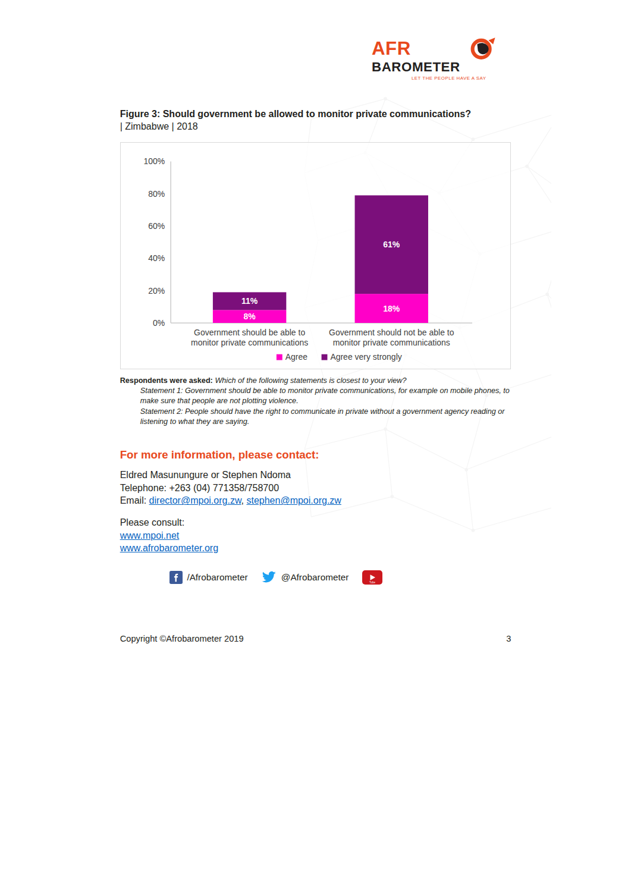AFR BAROMETER LET THE PEOPLE HAVE A SAY
Figure 3: Should government be allowed to monitor private communications?
| Zimbabwe | 2018
100% 80% 60% 40% 20% 0% 8% 11% 18% 61% Government should be able to monitor private communications Government should not be able to monitor private communications Agree Agree very strongly
Respondents were asked: Which of the following statements is closest to your view?
Statement 1: Government should be able to monitor private communications, for example on mobile phones, to make sure that people are not plotting violence.
Statement 2: People should have the right to communicate in private without a government agency reading or listening to what they are saying.
For more information, please contact:
Eldred Masunungure or Stephen Ndoma
Telephone: +263 (04) 771358/758700
Email: director@mpoi.org.zw, stephen@mpoi.org.zw
Please consult:
www.mpoi.net
www.afrobarometer.org
/Afrobarometer
@Afrobarometer
Tube
Copyright ©Afrobarometer 2019 3